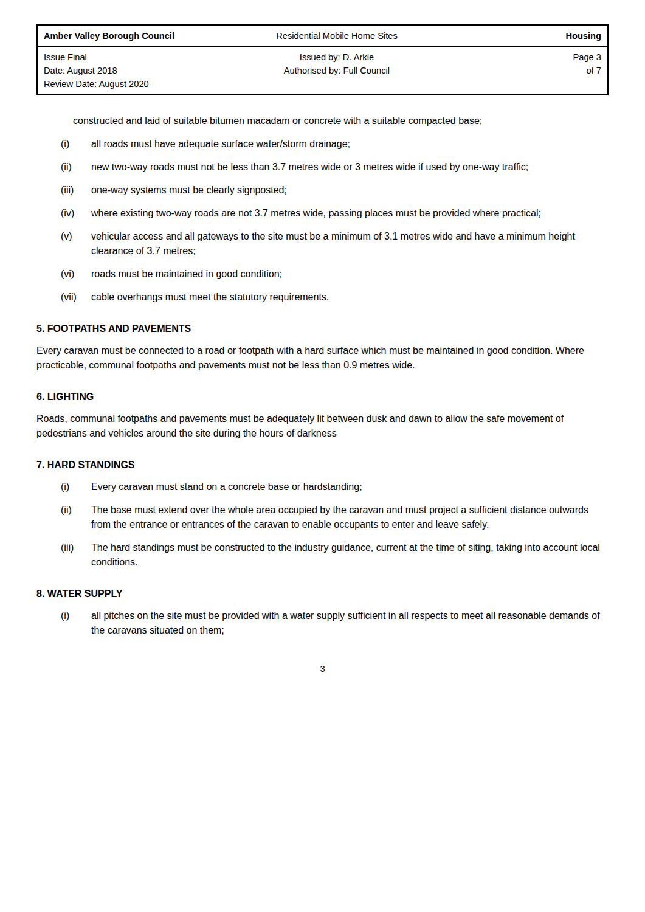| Amber Valley Borough Council | Residential Mobile Home Sites | Housing |
| Issue Final Date: August 2018 Review Date: August 2020 | Issued by: D. Arkle Authorised by: Full Council | Page 3 of 7 |
constructed and laid of suitable bitumen macadam or concrete with a suitable compacted base;
(i) all roads must have adequate surface water/storm drainage;
(ii) new two-way roads must not be less than 3.7 metres wide or 3 metres wide if used by one-way traffic;
(iii) one-way systems must be clearly signposted;
(iv) where existing two-way roads are not 3.7 metres wide, passing places must be provided where practical;
(v) vehicular access and all gateways to the site must be a minimum of 3.1 metres wide and have a minimum height clearance of 3.7 metres;
(vi) roads must be maintained in good condition;
(vii) cable overhangs must meet the statutory requirements.
5. FOOTPATHS AND PAVEMENTS
Every caravan must be connected to a road or footpath with a hard surface which must be maintained in good condition. Where practicable, communal footpaths and pavements must not be less than 0.9 metres wide.
6. LIGHTING
Roads, communal footpaths and pavements must be adequately lit between dusk and dawn to allow the safe movement of pedestrians and vehicles around the site during the hours of darkness
7. HARD STANDINGS
(i) Every caravan must stand on a concrete base or hardstanding;
(ii) The base must extend over the whole area occupied by the caravan and must project a sufficient distance outwards from the entrance or entrances of the caravan to enable occupants to enter and leave safely.
(iii) The hard standings must be constructed to the industry guidance, current at the time of siting, taking into account local conditions.
8. WATER SUPPLY
(i) all pitches on the site must be provided with a water supply sufficient in all respects to meet all reasonable demands of the caravans situated on them;
3